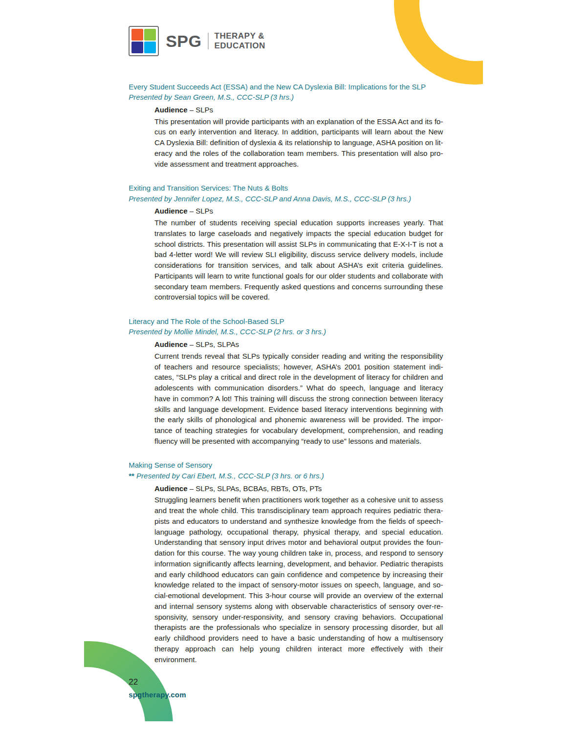SPG Therapy &
Education
Every Student Succeeds Act (ESSA) and the New CA Dyslexia Bill: Implications for the SLP
Presented by Sean Green, M.S., CCC-SLP (3 hrs.)
Audience – SLPs
This presentation will provide participants with an explanation of the ESSA Act and its focus on early intervention and literacy. In addition, participants will learn about the New CA Dyslexia Bill: definition of dyslexia & its relationship to language, ASHA position on literacy and the roles of the collaboration team members. This presentation will also provide assessment and treatment approaches.
Exiting and Transition Services: The Nuts & Bolts
Presented by Jennifer Lopez, M.S., CCC-SLP and Anna Davis, M.S., CCC-SLP (3 hrs.)
Audience – SLPs
The number of students receiving special education supports increases yearly. That translates to large caseloads and negatively impacts the special education budget for school districts. This presentation will assist SLPs in communicating that E-X-I-T is not a bad 4-letter word! We will review SLI eligibility, discuss service delivery models, include considerations for transition services, and talk about ASHA’s exit criteria guidelines. Participants will learn to write functional goals for our older students and collaborate with secondary team members. Frequently asked questions and concerns surrounding these controversial topics will be covered.
Literacy and The Role of the School-Based SLP
Presented by Mollie Mindel, M.S., CCC-SLP (2 hrs. or 3 hrs.)
Audience – SLPs, SLPAs
Current trends reveal that SLPs typically consider reading and writing the responsibility of teachers and resource specialists; however, ASHA’s 2001 position statement indicates, “SLPs play a critical and direct role in the development of literacy for children and adolescents with communication disorders.” What do speech, language and literacy have in common? A lot! This training will discuss the strong connection between literacy skills and language development. Evidence based literacy interventions beginning with the early skills of phonological and phonemic awareness will be provided. The importance of teaching strategies for vocabulary development, comprehension, and reading fluency will be presented with accompanying “ready to use” lessons and materials.
Making Sense of Sensory
** Presented by Cari Ebert, M.S., CCC-SLP (3 hrs. or 6 hrs.)
Audience – SLPs, SLPAs, BCBAs, RBTs, OTs, PTs
Struggling learners benefit when practitioners work together as a cohesive unit to assess and treat the whole child. This transdisciplinary team approach requires pediatric therapists and educators to understand and synthesize knowledge from the fields of speech-language pathology, occupational therapy, physical therapy, and special education. Understanding that sensory input drives motor and behavioral output provides the foundation for this course. The way young children take in, process, and respond to sensory information significantly affects learning, development, and behavior. Pediatric therapists and early childhood educators can gain confidence and competence by increasing their knowledge related to the impact of sensory-motor issues on speech, language, and social-emotional development. This 3-hour course will provide an overview of the external and internal sensory systems along with observable characteristics of sensory over-responsivity, sensory under-responsivity, and sensory craving behaviors. Occupational therapists are the professionals who specialize in sensory processing disorder, but all early childhood providers need to have a basic understanding of how a multisensory therapy approach can help young children interact more effectively with their environment.
22
spgtherapy.com